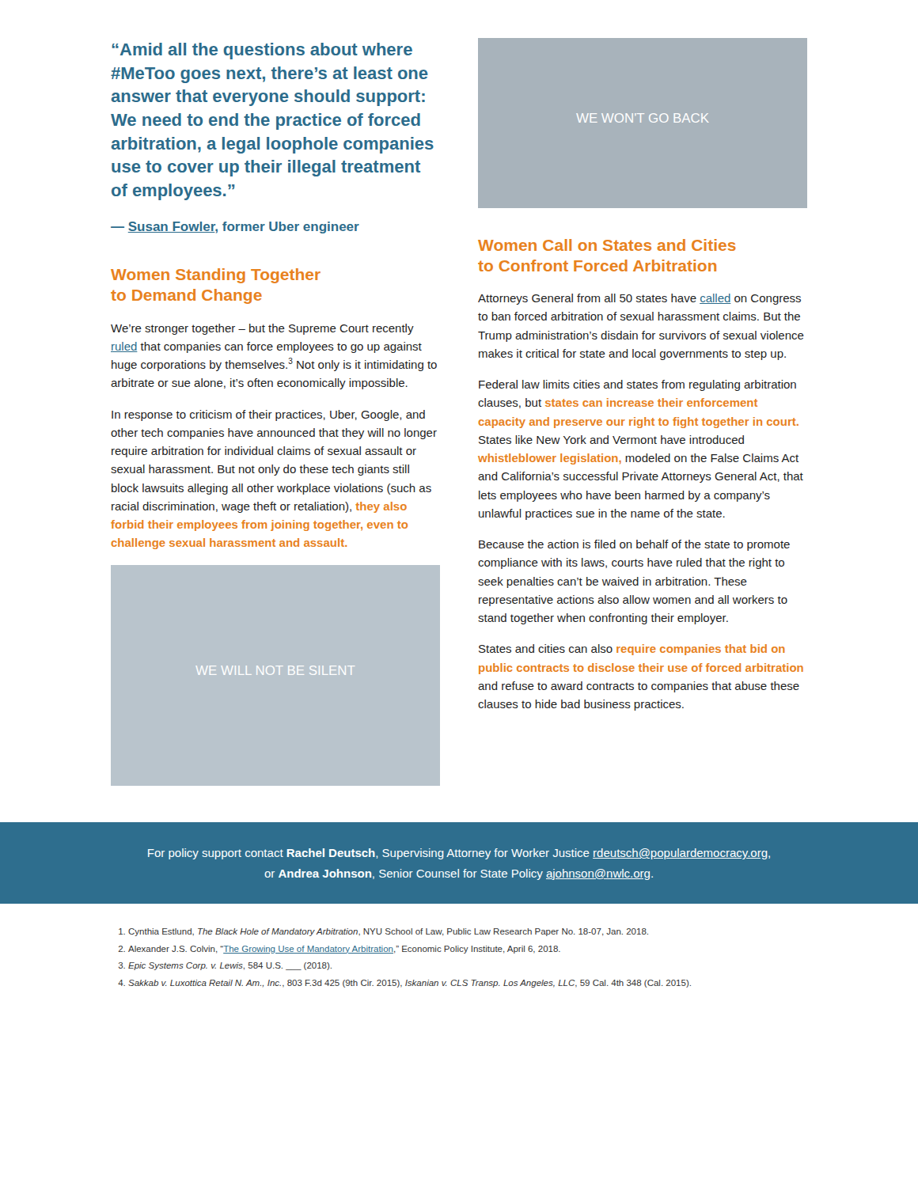“Amid all the questions about where #MeToo goes next, there’s at least one answer that everyone should support: We need to end the practice of forced arbitration, a legal loophole companies use to cover up their illegal treatment of employees.”
— Susan Fowler, former Uber engineer
Women Standing Together
to Demand Change
We’re stronger together – but the Supreme Court recently ruled that companies can force employees to go up against huge corporations by themselves.3 Not only is it intimidating to arbitrate or sue alone, it’s often economically impossible.
In response to criticism of their practices, Uber, Google, and other tech companies have announced that they will no longer require arbitration for individual claims of sexual assault or sexual harassment. But not only do these tech giants still block lawsuits alleging all other workplace violations (such as racial discrimination, wage theft or retaliation), they also forbid their employees from joining together, even to challenge sexual harassment and assault.
Women Call on States and Cities
to Confront Forced Arbitration
Attorneys General from all 50 states have called on Congress to ban forced arbitration of sexual harassment claims. But the Trump administration’s disdain for survivors of sexual violence makes it critical for state and local governments to step up.
Federal law limits cities and states from regulating arbitration clauses, but states can increase their enforcement capacity and preserve our right to fight together in court. States like New York and Vermont have introduced whistleblower legislation, modeled on the False Claims Act and California’s successful Private Attorneys General Act, that lets employees who have been harmed by a company’s unlawful practices sue in the name of the state.
Because the action is filed on behalf of the state to promote compliance with its laws, courts have ruled that the right to seek penalties can’t be waived in arbitration. These representative actions also allow women and all workers to stand together when confronting their employer.
States and cities can also require companies that bid on public contracts to disclose their use of forced arbitration and refuse to award contracts to companies that abuse these clauses to hide bad business practices.
For policy support contact Rachel Deutsch, Supervising Attorney for Worker Justice rdeutsch@populardemocracy.org,
or Andrea Johnson, Senior Counsel for State Policy ajohnson@nwlc.org.
Cynthia Estlund, The Black Hole of Mandatory Arbitration, NYU School of Law, Public Law Research Paper No. 18-07, Jan. 2018.
Alexander J.S. Colvin, “The Growing Use of Mandatory Arbitration,” Economic Policy Institute, April 6, 2018.
Epic Systems Corp. v. Lewis, 584 U.S. ___ (2018).
Sakkab v. Luxottica Retail N. Am., Inc., 803 F.3d 425 (9th Cir. 2015), Iskanian v. CLS Transp. Los Angeles, LLC, 59 Cal. 4th 348 (Cal. 2015).